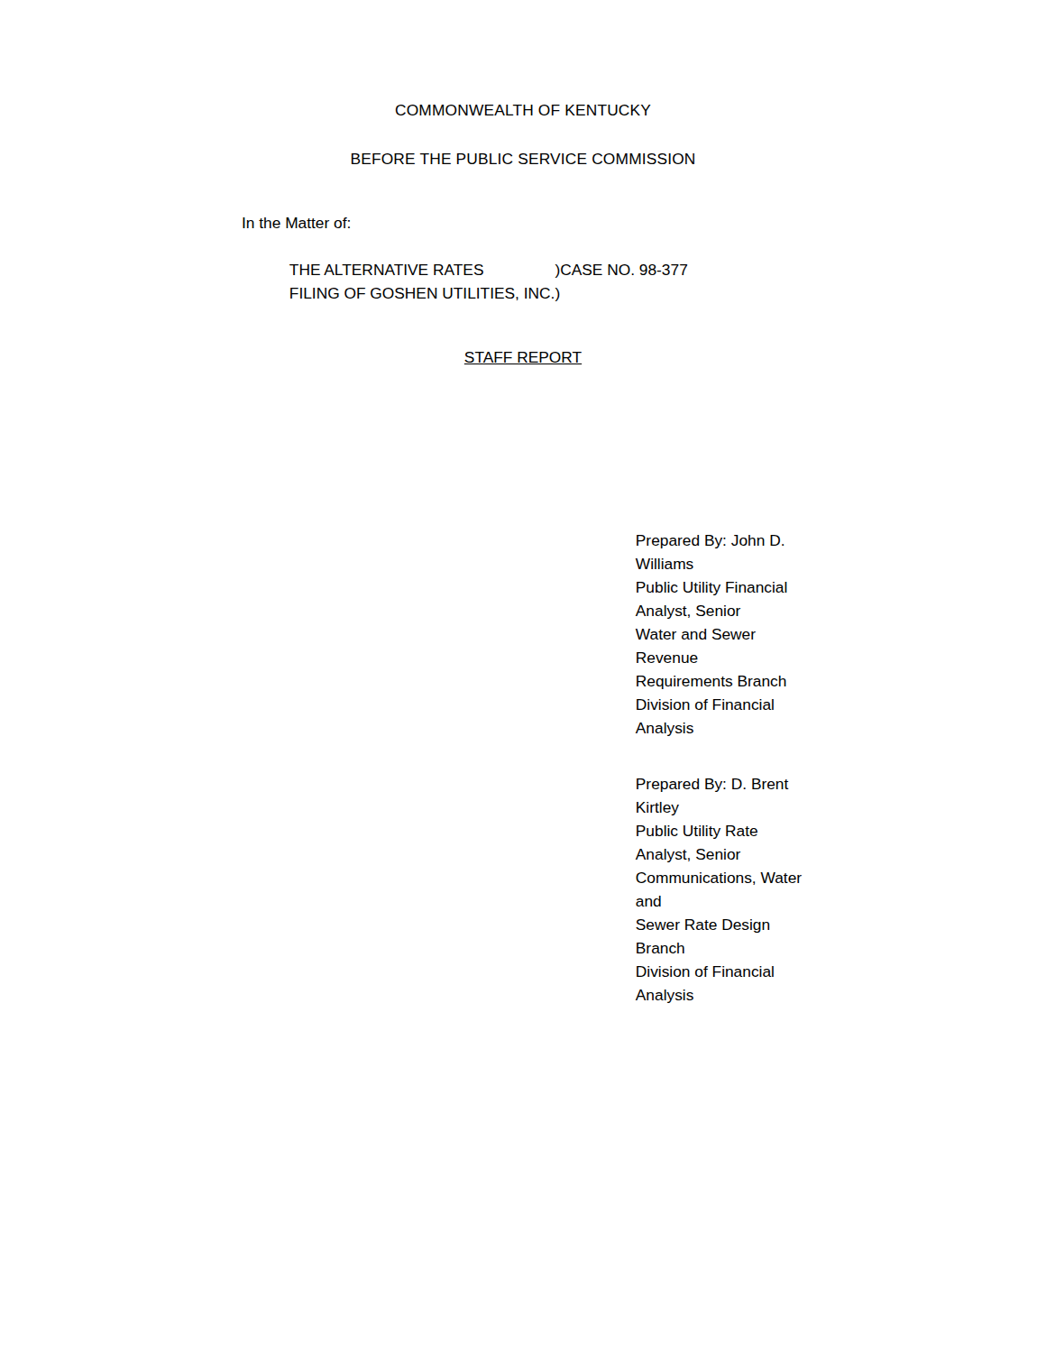COMMONWEALTH OF KENTUCKY
BEFORE THE PUBLIC SERVICE COMMISSION
In the Matter of:
| THE ALTERNATIVE RATES | ) | CASE NO. 98-377 |
| FILING OF GOSHEN UTILITIES, INC. | ) | |
STAFF REPORT
Prepared By: John D. Williams
Public Utility Financial
Analyst, Senior
Water and Sewer Revenue
Requirements Branch
Division of Financial Analysis
Prepared By: D. Brent Kirtley
Public Utility Rate
Analyst, Senior
Communications, Water and
Sewer Rate Design Branch
Division of Financial Analysis